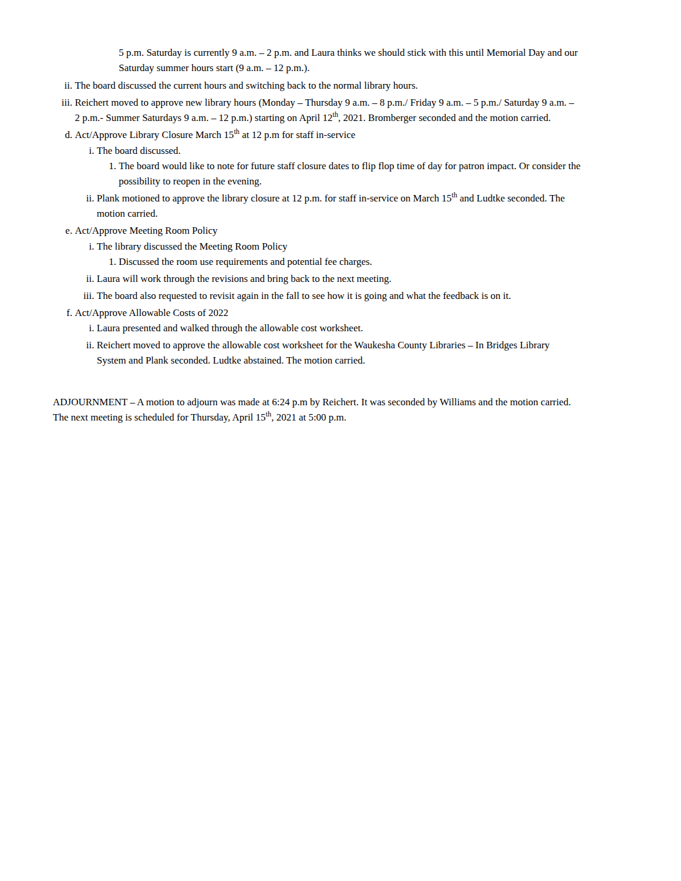5 p.m. Saturday is currently 9 a.m. – 2 p.m. and Laura thinks we should stick with this until Memorial Day and our Saturday summer hours start (9 a.m. – 12 p.m.).
The board discussed the current hours and switching back to the normal library hours.
Reichert moved to approve new library hours (Monday – Thursday 9 a.m. – 8 p.m./ Friday 9 a.m. – 5 p.m./ Saturday 9 a.m. – 2 p.m.- Summer Saturdays 9 a.m. – 12 p.m.) starting on April 12th, 2021. Bromberger seconded and the motion carried.
Act/Approve Library Closure March 15th at 12 p.m for staff in-service
The board discussed.
The board would like to note for future staff closure dates to flip flop time of day for patron impact. Or consider the possibility to reopen in the evening.
Plank motioned to approve the library closure at 12 p.m. for staff in-service on March 15th and Ludtke seconded. The motion carried.
Act/Approve Meeting Room Policy
The library discussed the Meeting Room Policy
Discussed the room use requirements and potential fee charges.
Laura will work through the revisions and bring back to the next meeting.
The board also requested to revisit again in the fall to see how it is going and what the feedback is on it.
Act/Approve Allowable Costs of 2022
Laura presented and walked through the allowable cost worksheet.
Reichert moved to approve the allowable cost worksheet for the Waukesha County Libraries – In Bridges Library System and Plank seconded. Ludtke abstained. The motion carried.
ADJOURNMENT – A motion to adjourn was made at 6:24 p.m by Reichert. It was seconded by Williams and the motion carried. The next meeting is scheduled for Thursday, April 15th, 2021 at 5:00 p.m.